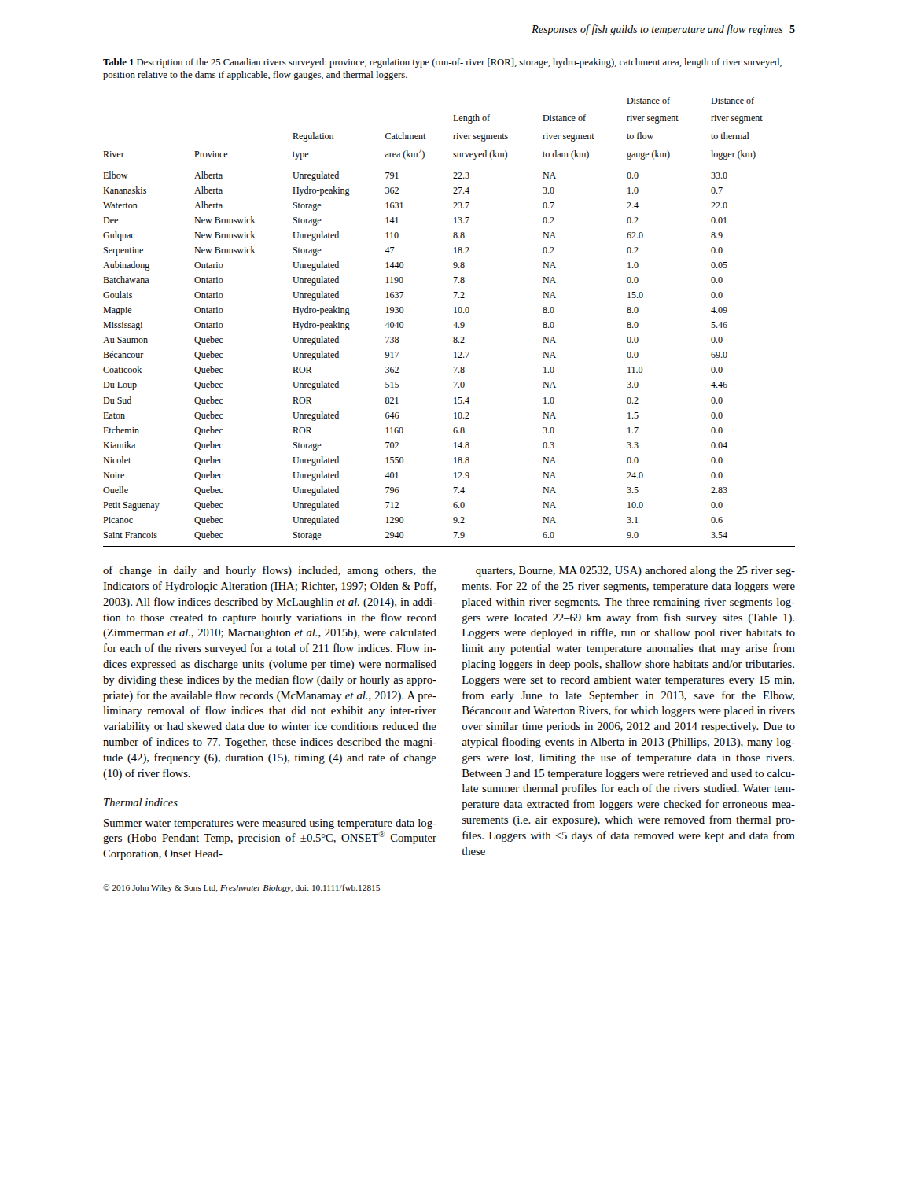Responses of fish guilds to temperature and flow regimes 5
Table 1 Description of the 25 Canadian rivers surveyed: province, regulation type (run-of- river [ROR], storage, hydro-peaking), catchment area, length of river surveyed, position relative to the dams if applicable, flow gauges, and thermal loggers.
| | | | | | | Distance of | Distance of |
| --- | --- | --- | --- | --- | --- | --- | --- |
| | | | | Length of | Distance of | river segment | river segment |
| | | Regulation | Catchment | river segments | river segment | to flow | to thermal |
| River | Province | type | area (km 2 ) | surveyed (km) | to dam (km) | gauge (km) | logger (km) |
| Elbow | Alberta | Unregulated | 791 | 22.3 | NA | 0.0 | 33.0 |
| Kananaskis | Alberta | Hydro-peaking | 362 | 27.4 | 3.0 | 1.0 | 0.7 |
| Waterton | Alberta | Storage | 1631 | 23.7 | 0.7 | 2.4 | 22.0 |
| Dee | New Brunswick | Storage | 141 | 13.7 | 0.2 | 0.2 | 0.01 |
| Gulquac | New Brunswick | Unregulated | 110 | 8.8 | NA | 62.0 | 8.9 |
| Serpentine | New Brunswick | Storage | 47 | 18.2 | 0.2 | 0.2 | 0.0 |
| Aubinadong | Ontario | Unregulated | 1440 | 9.8 | NA | 1.0 | 0.05 |
| Batchawana | Ontario | Unregulated | 1190 | 7.8 | NA | 0.0 | 0.0 |
| Goulais | Ontario | Unregulated | 1637 | 7.2 | NA | 15.0 | 0.0 |
| Magpie | Ontario | Hydro-peaking | 1930 | 10.0 | 8.0 | 8.0 | 4.09 |
| Mississagi | Ontario | Hydro-peaking | 4040 | 4.9 | 8.0 | 8.0 | 5.46 |
| Au Saumon | Quebec | Unregulated | 738 | 8.2 | NA | 0.0 | 0.0 |
| Bécancour | Quebec | Unregulated | 917 | 12.7 | NA | 0.0 | 69.0 |
| Coaticook | Quebec | ROR | 362 | 7.8 | 1.0 | 11.0 | 0.0 |
| Du Loup | Quebec | Unregulated | 515 | 7.0 | NA | 3.0 | 4.46 |
| Du Sud | Quebec | ROR | 821 | 15.4 | 1.0 | 0.2 | 0.0 |
| Eaton | Quebec | Unregulated | 646 | 10.2 | NA | 1.5 | 0.0 |
| Etchemin | Quebec | ROR | 1160 | 6.8 | 3.0 | 1.7 | 0.0 |
| Kiamika | Quebec | Storage | 702 | 14.8 | 0.3 | 3.3 | 0.04 |
| Nicolet | Quebec | Unregulated | 1550 | 18.8 | NA | 0.0 | 0.0 |
| Noire | Quebec | Unregulated | 401 | 12.9 | NA | 24.0 | 0.0 |
| Ouelle | Quebec | Unregulated | 796 | 7.4 | NA | 3.5 | 2.83 |
| Petit Saguenay | Quebec | Unregulated | 712 | 6.0 | NA | 10.0 | 0.0 |
| Picanoc | Quebec | Unregulated | 1290 | 9.2 | NA | 3.1 | 0.6 |
| Saint Francois | Quebec | Storage | 2940 | 7.9 | 6.0 | 9.0 | 3.54 |
of change in daily and hourly flows) included, among others, the Indicators of Hydrologic Alteration (IHA; Richter, 1997; Olden & Poff, 2003). All flow indices described by McLaughlin et al. (2014), in addition to those created to capture hourly variations in the flow record (Zimmerman et al., 2010; Macnaughton et al., 2015b), were calculated for each of the rivers surveyed for a total of 211 flow indices. Flow indices expressed as discharge units (volume per time) were normalised by dividing these indices by the median flow (daily or hourly as appropriate) for the available flow records (McManamay et al., 2012). A preliminary removal of flow indices that did not exhibit any inter-river variability or had skewed data due to winter ice conditions reduced the number of indices to 77. Together, these indices described the magnitude (42), frequency (6), duration (15), timing (4) and rate of change (10) of river flows.
Thermal indices
Summer water temperatures were measured using temperature data loggers (Hobo Pendant Temp, precision of ±0.5°C, ONSET® Computer Corporation, Onset Head-
quarters, Bourne, MA 02532, USA) anchored along the 25 river segments. For 22 of the 25 river segments, temperature data loggers were placed within river segments. The three remaining river segments loggers were located 22–69 km away from fish survey sites (Table 1). Loggers were deployed in riffle, run or shallow pool river habitats to limit any potential water temperature anomalies that may arise from placing loggers in deep pools, shallow shore habitats and/or tributaries. Loggers were set to record ambient water temperatures every 15 min, from early June to late September in 2013, save for the Elbow, Bécancour and Waterton Rivers, for which loggers were placed in rivers over similar time periods in 2006, 2012 and 2014 respectively. Due to atypical flooding events in Alberta in 2013 (Phillips, 2013), many loggers were lost, limiting the use of temperature data in those rivers. Between 3 and 15 temperature loggers were retrieved and used to calculate summer thermal profiles for each of the rivers studied. Water temperature data extracted from loggers were checked for erroneous measurements (i.e. air exposure), which were removed from thermal profiles. Loggers with <5 days of data removed were kept and data from these
© 2016 John Wiley & Sons Ltd, Freshwater Biology, doi: 10.1111/fwb.12815